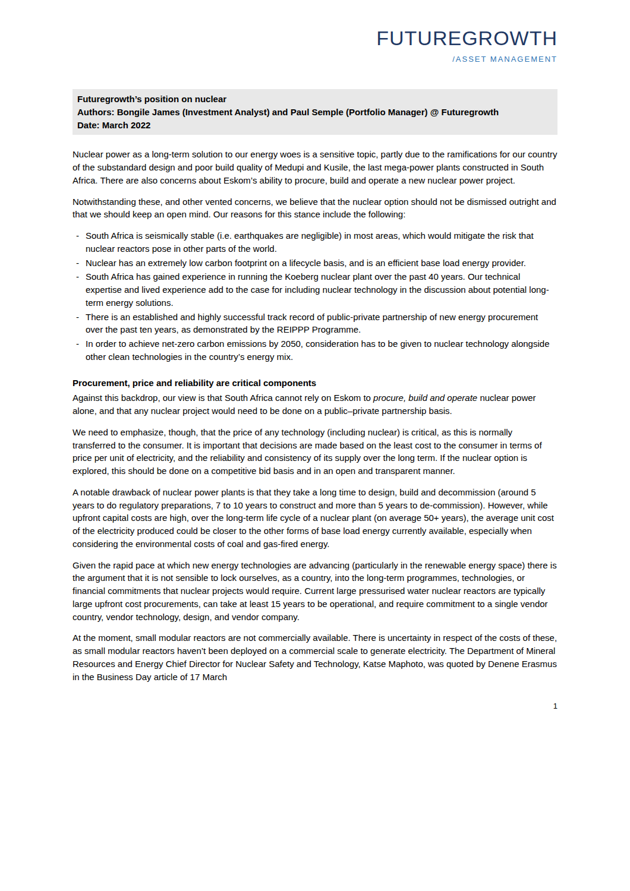FUTUREGROWTH
/ASSET MANAGEMENT
Futuregrowth’s position on nuclear
Authors: Bongile James (Investment Analyst) and Paul Semple (Portfolio Manager) @ Futuregrowth
Date: March 2022
Nuclear power as a long-term solution to our energy woes is a sensitive topic, partly due to the ramifications for our country of the substandard design and poor build quality of Medupi and Kusile, the last mega-power plants constructed in South Africa. There are also concerns about Eskom’s ability to procure, build and operate a new nuclear power project.
Notwithstanding these, and other vented concerns, we believe that the nuclear option should not be dismissed outright and that we should keep an open mind. Our reasons for this stance include the following:
South Africa is seismically stable (i.e. earthquakes are negligible) in most areas, which would mitigate the risk that nuclear reactors pose in other parts of the world.
Nuclear has an extremely low carbon footprint on a lifecycle basis, and is an efficient base load energy provider.
South Africa has gained experience in running the Koeberg nuclear plant over the past 40 years. Our technical expertise and lived experience add to the case for including nuclear technology in the discussion about potential long-term energy solutions.
There is an established and highly successful track record of public-private partnership of new energy procurement over the past ten years, as demonstrated by the REIPPP Programme.
In order to achieve net-zero carbon emissions by 2050, consideration has to be given to nuclear technology alongside other clean technologies in the country’s energy mix.
Procurement, price and reliability are critical components
Against this backdrop, our view is that South Africa cannot rely on Eskom to procure, build and operate nuclear power alone, and that any nuclear project would need to be done on a public–private partnership basis.
We need to emphasize, though, that the price of any technology (including nuclear) is critical, as this is normally transferred to the consumer. It is important that decisions are made based on the least cost to the consumer in terms of price per unit of electricity, and the reliability and consistency of its supply over the long term. If the nuclear option is explored, this should be done on a competitive bid basis and in an open and transparent manner.
A notable drawback of nuclear power plants is that they take a long time to design, build and decommission (around 5 years to do regulatory preparations, 7 to 10 years to construct and more than 5 years to de-commission). However, while upfront capital costs are high, over the long-term life cycle of a nuclear plant (on average 50+ years), the average unit cost of the electricity produced could be closer to the other forms of base load energy currently available, especially when considering the environmental costs of coal and gas-fired energy.
Given the rapid pace at which new energy technologies are advancing (particularly in the renewable energy space) there is the argument that it is not sensible to lock ourselves, as a country, into the long-term programmes, technologies, or financial commitments that nuclear projects would require. Current large pressurised water nuclear reactors are typically large upfront cost procurements, can take at least 15 years to be operational, and require commitment to a single vendor country, vendor technology, design, and vendor company.
At the moment, small modular reactors are not commercially available. There is uncertainty in respect of the costs of these, as small modular reactors haven’t been deployed on a commercial scale to generate electricity. The Department of Mineral Resources and Energy Chief Director for Nuclear Safety and Technology, Katse Maphoto, was quoted by Denene Erasmus in the Business Day article of 17 March
1